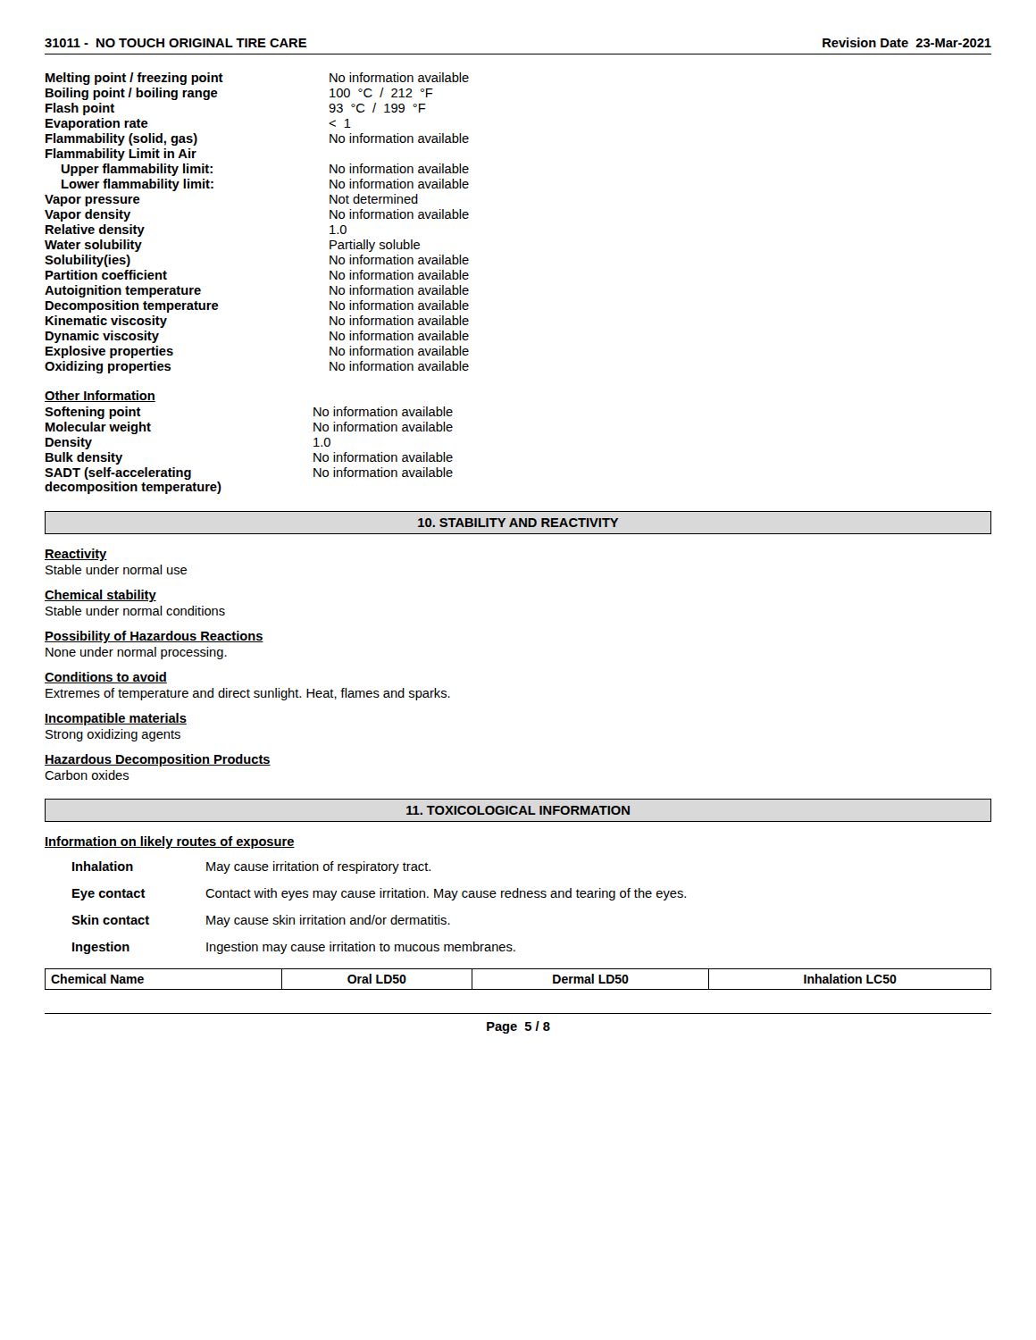31011 - NO TOUCH ORIGINAL TIRE CARE
Revision Date 23-Mar-2021
| Melting point / freezing point | No information available |
| Boiling point / boiling range | 100 °C / 212 °F |
| Flash point | 93 °C / 199 °F |
| Evaporation rate | < 1 |
| Flammability (solid, gas) | No information available |
| Flammability Limit in Air | |
| Upper flammability limit: | No information available |
| Lower flammability limit: | No information available |
| Vapor pressure | Not determined |
| Vapor density | No information available |
| Relative density | 1.0 |
| Water solubility | Partially soluble |
| Solubility(ies) | No information available |
| Partition coefficient | No information available |
| Autoignition temperature | No information available |
| Decomposition temperature | No information available |
| Kinematic viscosity | No information available |
| Dynamic viscosity | No information available |
| Explosive properties | No information available |
| Oxidizing properties | No information available |
Other Information
| Softening point | No information available |
| Molecular weight | No information available |
| Density | 1.0 |
| Bulk density | No information available |
| SADT (self-accelerating decomposition temperature) | No information available |
10. STABILITY AND REACTIVITY
Reactivity
Stable under normal use
Chemical stability
Stable under normal conditions
Possibility of Hazardous Reactions
None under normal processing.
Conditions to avoid
Extremes of temperature and direct sunlight. Heat, flames and sparks.
Incompatible materials
Strong oxidizing agents
Hazardous Decomposition Products
Carbon oxides
11. TOXICOLOGICAL INFORMATION
Information on likely routes of exposure
| Inhalation | May cause irritation of respiratory tract. |
| Eye contact | Contact with eyes may cause irritation. May cause redness and tearing of the eyes. |
| Skin contact | May cause skin irritation and/or dermatitis. |
| Ingestion | Ingestion may cause irritation to mucous membranes. |
| Chemical Name | Oral LD50 | Dermal LD50 | Inhalation LC50 |
| --- | --- | --- | --- |
Page 5 / 8